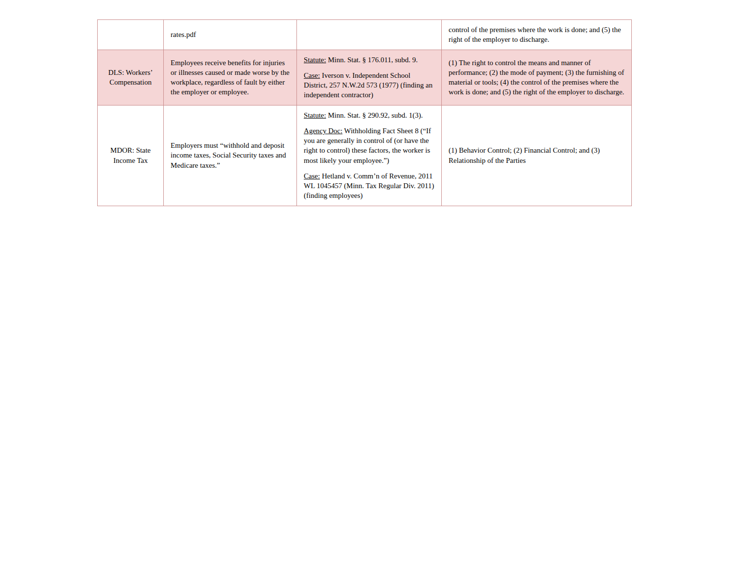| | rates.pdf | | control of the premises where the work is done; and (5) the right of the employer to discharge. |
| DLS: Workers’ Compensation | Employees receive benefits for injuries or illnesses caused or made worse by the workplace, regardless of fault by either the employer or employee. | Statute: Minn. Stat. § 176.011, subd. 9. Case: Iverson v. Independent School District, 257 N.W.2d 573 (1977) (finding an independent contractor) | (1) The right to control the means and manner of performance; (2) the mode of payment; (3) the furnishing of material or tools; (4) the control of the premises where the work is done; and (5) the right of the employer to discharge. |
| MDOR: State Income Tax | Employers must “withhold and deposit income taxes, Social Security taxes and Medicare taxes.” | Statute: Minn. Stat. § 290.92, subd. 1(3). Agency Doc: Withholding Fact Sheet 8 (“If you are generally in control of (or have the right to control) these factors, the worker is most likely your employee.”) Case: Hetland v. Comm’n of Revenue, 2011 WL 1045457 (Minn. Tax Regular Div. 2011) (finding employees) | (1) Behavior Control; (2) Financial Control; and (3) Relationship of the Parties |